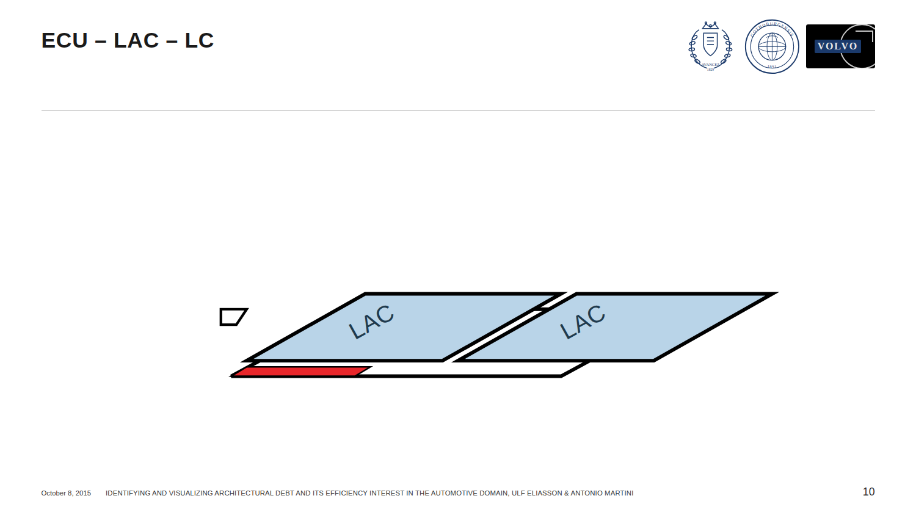ECU – LAC – LC
AVANCEZ 1829
GOTHOBURGENSIS 1891
VOLVO
LAC LAC
October 8, 2015 Identifying and visualizing architectural debt and its efficiency interest in the automotive domain, Ulf Eliasson & Antonio Martini
10